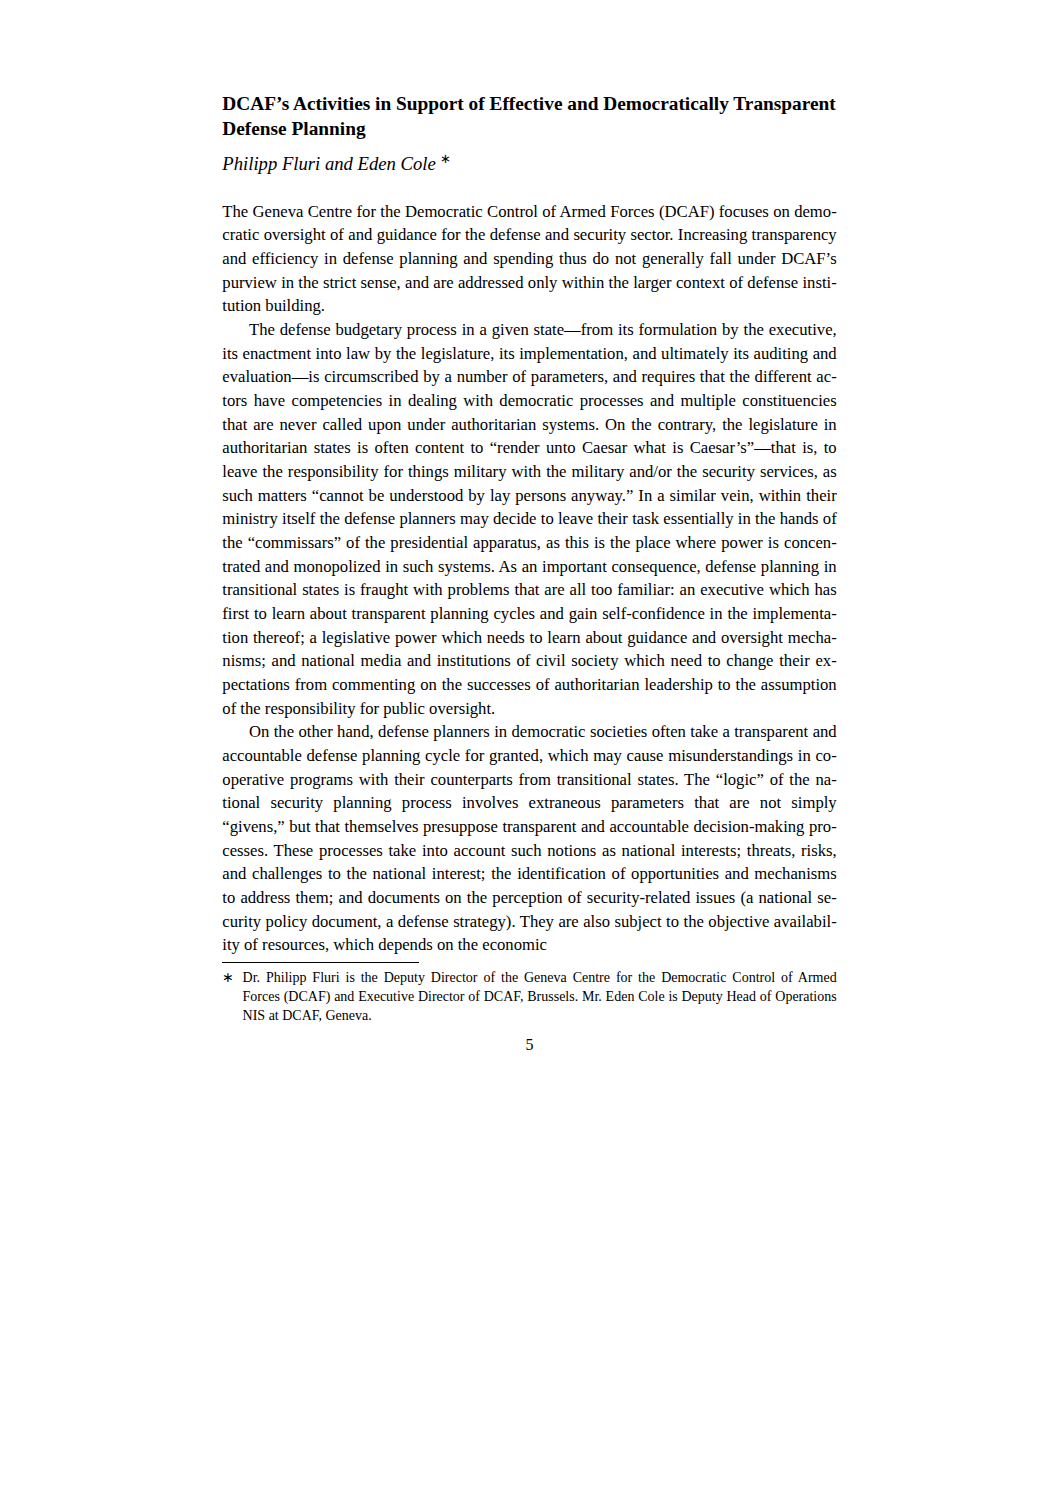DCAF’s Activities in Support of Effective and Democratically Transparent Defense Planning
Philipp Fluri and Eden Cole ∗
The Geneva Centre for the Democratic Control of Armed Forces (DCAF) focuses on democratic oversight of and guidance for the defense and security sector. Increasing transparency and efficiency in defense planning and spending thus do not generally fall under DCAF’s purview in the strict sense, and are addressed only within the larger context of defense institution building.
The defense budgetary process in a given state—from its formulation by the executive, its enactment into law by the legislature, its implementation, and ultimately its auditing and evaluation—is circumscribed by a number of parameters, and requires that the different actors have competencies in dealing with democratic processes and multiple constituencies that are never called upon under authoritarian systems. On the contrary, the legislature in authoritarian states is often content to “render unto Caesar what is Caesar’s”—that is, to leave the responsibility for things military with the military and/or the security services, as such matters “cannot be understood by lay persons anyway.” In a similar vein, within their ministry itself the defense planners may decide to leave their task essentially in the hands of the “commissars” of the presidential apparatus, as this is the place where power is concentrated and monopolized in such systems. As an important consequence, defense planning in transitional states is fraught with problems that are all too familiar: an executive which has first to learn about transparent planning cycles and gain self-confidence in the implementation thereof; a legislative power which needs to learn about guidance and oversight mechanisms; and national media and institutions of civil society which need to change their expectations from commenting on the successes of authoritarian leadership to the assumption of the responsibility for public oversight.
On the other hand, defense planners in democratic societies often take a transparent and accountable defense planning cycle for granted, which may cause misunderstandings in cooperative programs with their counterparts from transitional states. The “logic” of the national security planning process involves extraneous parameters that are not simply “givens,” but that themselves presuppose transparent and accountable decision-making processes. These processes take into account such notions as national interests; threats, risks, and challenges to the national interest; the identification of opportunities and mechanisms to address them; and documents on the perception of security-related issues (a national security policy document, a defense strategy). They are also subject to the objective availability of resources, which depends on the economic
∗
Dr. Philipp Fluri is the Deputy Director of the Geneva Centre for the Democratic Control of Armed Forces (DCAF) and Executive Director of DCAF, Brussels. Mr. Eden Cole is Deputy Head of Operations NIS at DCAF, Geneva.
5